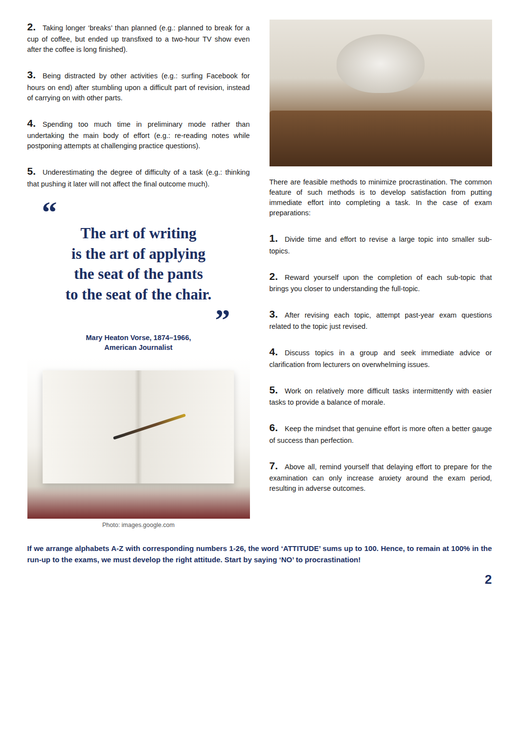2. Taking longer ‘breaks’ than planned (e.g.: planned to break for a cup of coffee, but ended up transfixed to a two-hour TV show even after the coffee is long finished).
3. Being distracted by other activities (e.g.: surfing Facebook for hours on end) after stumbling upon a difficult part of revision, instead of carrying on with other parts.
4. Spending too much time in preliminary mode rather than undertaking the main body of effort (e.g.: re-reading notes while postponing attempts at challenging practice questions).
5. Underestimating the degree of difficulty of a task (e.g.: thinking that pushing it later will not affect the final outcome much).
“
The art of writing
is the art of applying
the seat of the pants
to the seat of the chair.
”
Mary Heaton Vorse, 1874–1966,
American Journalist
Photo: images.google.com
There are feasible methods to minimize procrastination. The common feature of such methods is to develop satisfaction from putting immediate effort into completing a task. In the case of exam preparations:
1. Divide time and effort to revise a large topic into smaller sub-topics.
2. Reward yourself upon the completion of each sub-topic that brings you closer to understanding the full-topic.
3. After revising each topic, attempt past-year exam questions related to the topic just revised.
4. Discuss topics in a group and seek immediate advice or clarification from lecturers on overwhelming issues.
5. Work on relatively more difficult tasks intermittently with easier tasks to provide a balance of morale.
6. Keep the mindset that genuine effort is more often a better gauge of success than perfection.
7. Above all, remind yourself that delaying effort to prepare for the examination can only increase anxiety around the exam period, resulting in adverse outcomes.
If we arrange alphabets A-Z with corresponding numbers 1-26, the word ‘ATTITUDE’ sums up to 100. Hence, to remain at 100% in the run-up to the exams, we must develop the right attitude. Start by saying ‘NO’ to procrastination!
2